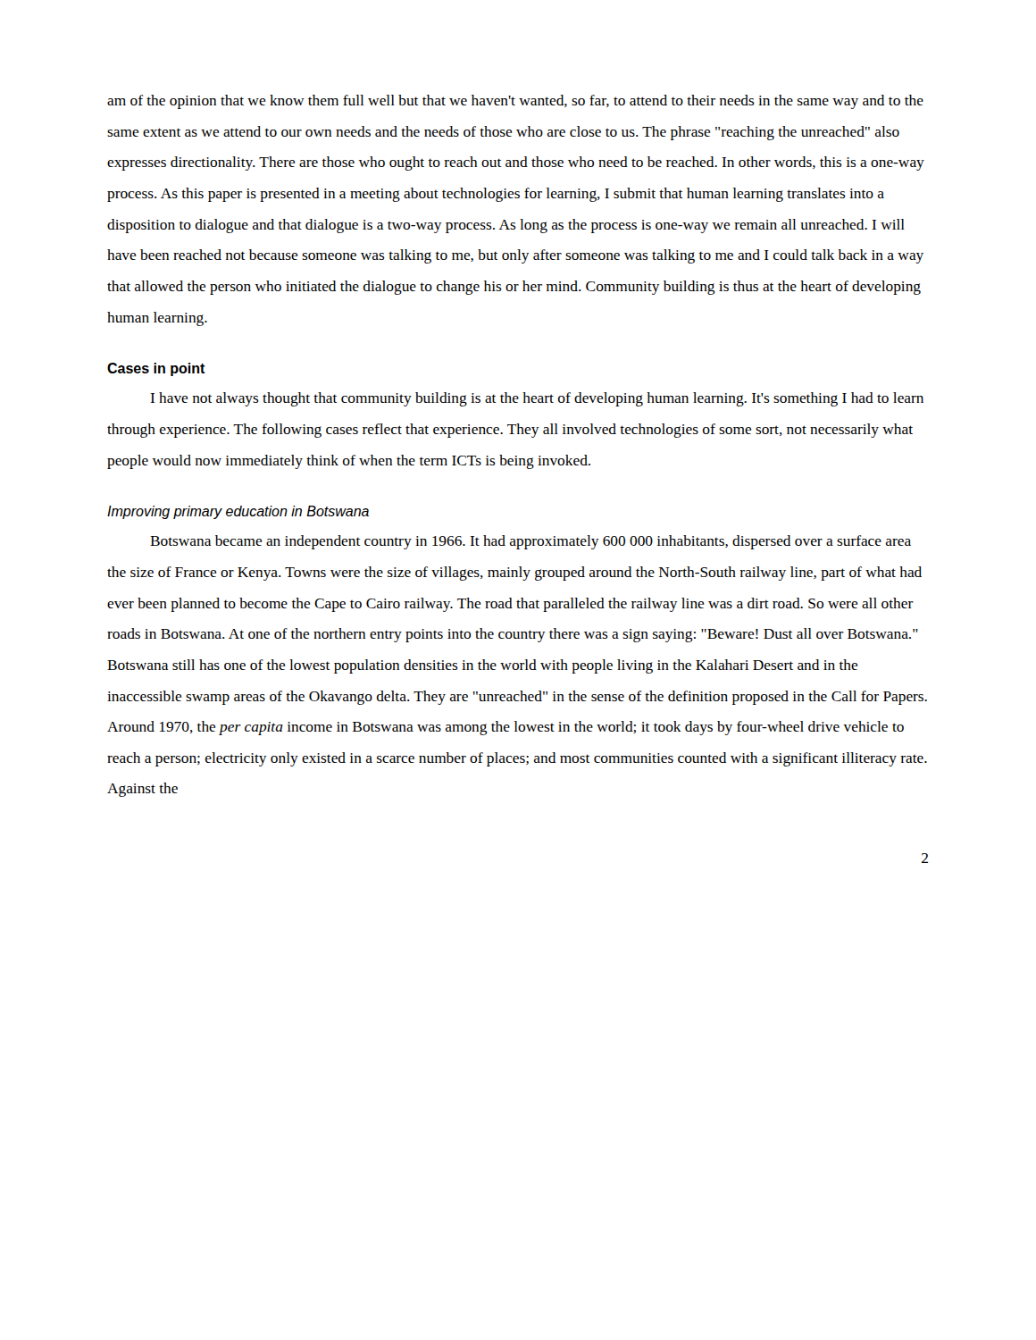am of the opinion that we know them full well but that we haven't wanted, so far, to attend to their needs in the same way and to the same extent as we attend to our own needs and the needs of those who are close to us. The phrase "reaching the unreached" also expresses directionality. There are those who ought to reach out and those who need to be reached. In other words, this is a one-way process. As this paper is presented in a meeting about technologies for learning, I submit that human learning translates into a disposition to dialogue and that dialogue is a two-way process. As long as the process is one-way we remain all unreached. I will have been reached not because someone was talking to me, but only after someone was talking to me and I could talk back in a way that allowed the person who initiated the dialogue to change his or her mind. Community building is thus at the heart of developing human learning.
Cases in point
I have not always thought that community building is at the heart of developing human learning. It's something I had to learn through experience. The following cases reflect that experience. They all involved technologies of some sort, not necessarily what people would now immediately think of when the term ICTs is being invoked.
Improving primary education in Botswana
Botswana became an independent country in 1966. It had approximately 600 000 inhabitants, dispersed over a surface area the size of France or Kenya. Towns were the size of villages, mainly grouped around the North-South railway line, part of what had ever been planned to become the Cape to Cairo railway. The road that paralleled the railway line was a dirt road. So were all other roads in Botswana. At one of the northern entry points into the country there was a sign saying: "Beware! Dust all over Botswana." Botswana still has one of the lowest population densities in the world with people living in the Kalahari Desert and in the inaccessible swamp areas of the Okavango delta. They are "unreached" in the sense of the definition proposed in the Call for Papers. Around 1970, the per capita income in Botswana was among the lowest in the world; it took days by four-wheel drive vehicle to reach a person; electricity only existed in a scarce number of places; and most communities counted with a significant illiteracy rate. Against the
2